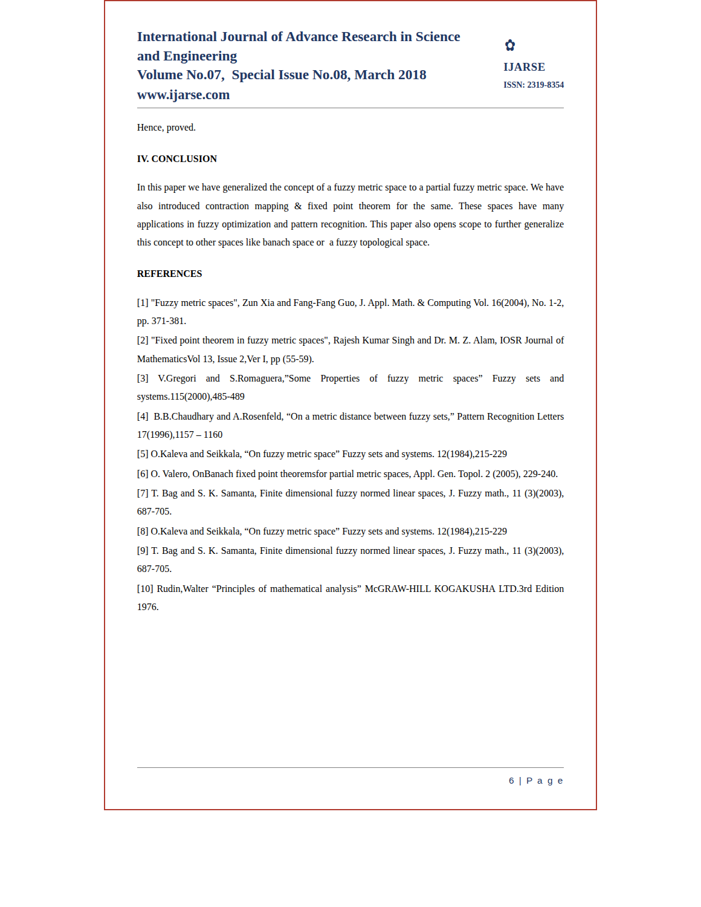International Journal of Advance Research in Science and Engineering Volume No.07, Special Issue No.08, March 2018 www.ijarse.com
✿ IJARSE ISSN: 2319-8354
Hence, proved.
IV. CONCLUSION
In this paper we have generalized the concept of a fuzzy metric space to a partial fuzzy metric space. We have also introduced contraction mapping & fixed point theorem for the same. These spaces have many applications in fuzzy optimization and pattern recognition. This paper also opens scope to further generalize this concept to other spaces like banach space or a fuzzy topological space.
REFERENCES
[1] "Fuzzy metric spaces", Zun Xia and Fang-Fang Guo, J. Appl. Math. & Computing Vol. 16(2004), No. 1-2, pp. 371-381.
[2] "Fixed point theorem in fuzzy metric spaces", Rajesh Kumar Singh and Dr. M. Z. Alam, IOSR Journal of MathematicsVol 13, Issue 2,Ver I, pp (55-59).
[3] V.Gregori and S.Romaguera,”Some Properties of fuzzy metric spaces” Fuzzy sets and systems.115(2000),485-489
[4] B.B.Chaudhary and A.Rosenfeld, “On a metric distance between fuzzy sets,” Pattern Recognition Letters 17(1996),1157 – 1160
[5] O.Kaleva and Seikkala, “On fuzzy metric space” Fuzzy sets and systems. 12(1984),215-229
[6] O. Valero, OnBanach fixed point theoremsfor partial metric spaces, Appl. Gen. Topol. 2 (2005), 229-240.
[7] T. Bag and S. K. Samanta, Finite dimensional fuzzy normed linear spaces, J. Fuzzy math., 11 (3)(2003), 687-705.
[8] O.Kaleva and Seikkala, “On fuzzy metric space” Fuzzy sets and systems. 12(1984),215-229
[9] T. Bag and S. K. Samanta, Finite dimensional fuzzy normed linear spaces, J. Fuzzy math., 11 (3)(2003), 687-705.
[10] Rudin,Walter “Principles of mathematical analysis” McGRAW-HILL KOGAKUSHA LTD.3rd Edition 1976.
6 | P a g e